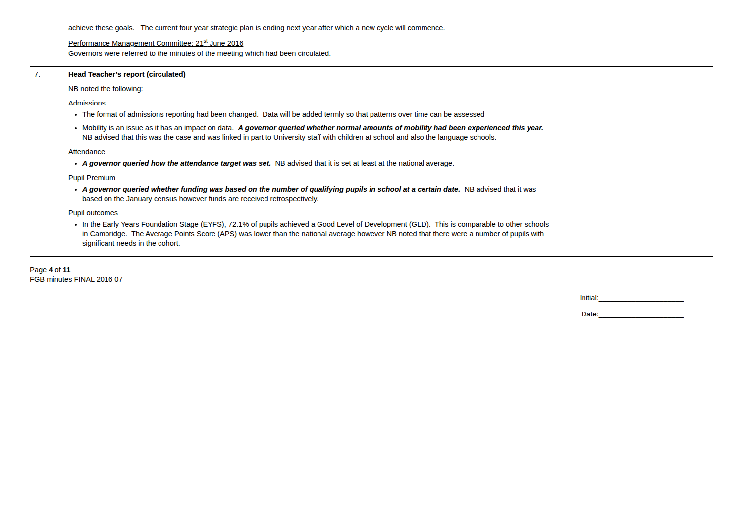| | achieve these goals. The current four year strategic plan is ending next year after which a new cycle will commence. Performance Management Committee: 21 st June 2016 Governors were referred to the minutes of the meeting which had been circulated. | |
| 7. | Head Teacher’s report (circulated) NB noted the following: Admissions The format of admissions reporting had been changed. Data will be added termly so that patterns over time can be assessed Mobility is an issue as it has an impact on data. A governor queried whether normal amounts of mobility had been experienced this year. NB advised that this was the case and was linked in part to University staff with children at school and also the language schools. Attendance A governor queried how the attendance target was set. NB advised that it is set at least at the national average. Pupil Premium A governor queried whether funding was based on the number of qualifying pupils in school at a certain date. NB advised that it was based on the January census however funds are received retrospectively. Pupil outcomes In the Early Years Foundation Stage (EYFS), 72.1% of pupils achieved a Good Level of Development (GLD). This is comparable to other schools in Cambridge. The Average Points Score (APS) was lower than the national average however NB noted that there were a number of pupils with significant needs in the cohort. | |
Page 4 of 11
FGB minutes FINAL 2016 07
Initial:_____________________
Date:_____________________